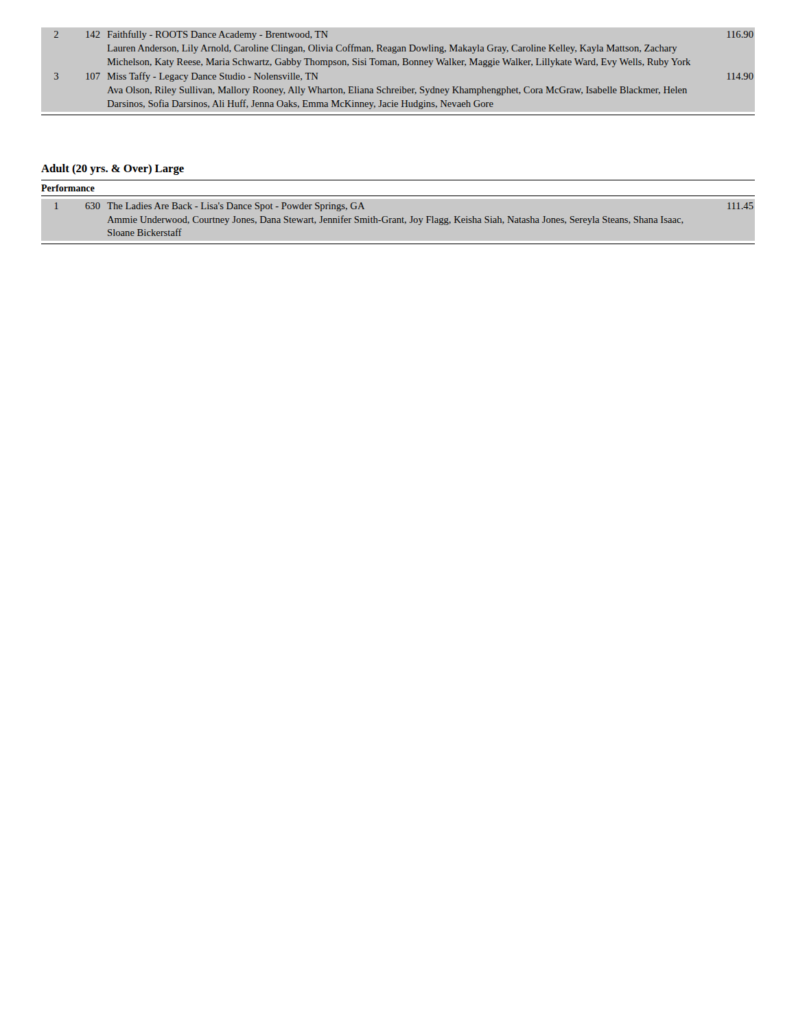| 2 | 142 | Faithfully - ROOTS Dance Academy - Brentwood, TN Lauren Anderson, Lily Arnold, Caroline Clingan, Olivia Coffman, Reagan Dowling, Makayla Gray, Caroline Kelley, Kayla Mattson, Zachary Michelson, Katy Reese, Maria Schwartz, Gabby Thompson, Sisi Toman, Bonney Walker, Maggie Walker, Lillykate Ward, Evy Wells, Ruby York | 116.90 |
| 3 | 107 | Miss Taffy - Legacy Dance Studio - Nolensville, TN Ava Olson, Riley Sullivan, Mallory Rooney, Ally Wharton, Eliana Schreiber, Sydney Khamphengphet, Cora McGraw, Isabelle Blackmer, Helen Darsinos, Sofia Darsinos, Ali Huff, Jenna Oaks, Emma McKinney, Jacie Hudgins, Nevaeh Gore | 114.90 |
Adult (20 yrs. & Over) Large
Performance
| 1 | 630 | The Ladies Are Back - Lisa's Dance Spot - Powder Springs, GA Ammie Underwood, Courtney Jones, Dana Stewart, Jennifer Smith-Grant, Joy Flagg, Keisha Siah, Natasha Jones, Sereyla Steans, Shana Isaac, Sloane Bickerstaff | 111.45 |